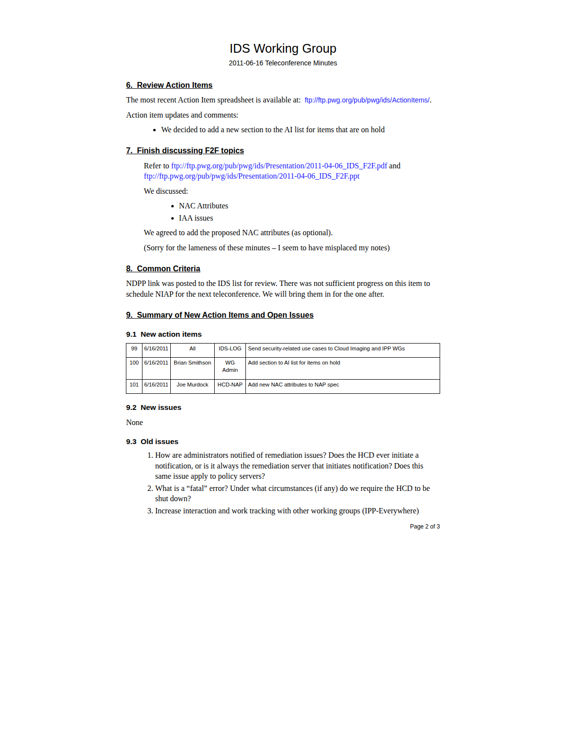IDS Working Group
2011-06-16 Teleconference Minutes
6. Review Action Items
The most recent Action Item spreadsheet is available at: ftp://ftp.pwg.org/pub/pwg/ids/ActionItems/.
Action item updates and comments:
We decided to add a new section to the AI list for items that are on hold
7. Finish discussing F2F topics
Refer to ftp://ftp.pwg.org/pub/pwg/ids/Presentation/2011-04-06_IDS_F2F.pdf and
ftp://ftp.pwg.org/pub/pwg/ids/Presentation/2011-04-06_IDS_F2F.ppt
We discussed:
NAC Attributes
IAA issues
We agreed to add the proposed NAC attributes (as optional).
(Sorry for the lameness of these minutes – I seem to have misplaced my notes)
8. Common Criteria
NDPP link was posted to the IDS list for review. There was not sufficient progress on this item to schedule NIAP for the next teleconference. We will bring them in for the one after.
9. Summary of New Action Items and Open Issues
9.1 New action items
| 99 | 6/16/2011 | All | IDS-LOG | Send security-related use cases to Cloud Imaging and IPP WGs |
| 100 | 6/16/2011 | Brian Smithson | WG Admin | Add section to AI list for items on hold |
| 101 | 6/16/2011 | Joe Murdock | HCD-NAP | Add new NAC attributes to NAP spec |
9.2 New issues
None
9.3 Old issues
How are administrators notified of remediation issues? Does the HCD ever initiate a notification, or is it always the remediation server that initiates notification? Does this same issue apply to policy servers?
What is a “fatal” error? Under what circumstances (if any) do we require the HCD to be shut down?
Increase interaction and work tracking with other working groups (IPP-Everywhere)
Page 2 of 3